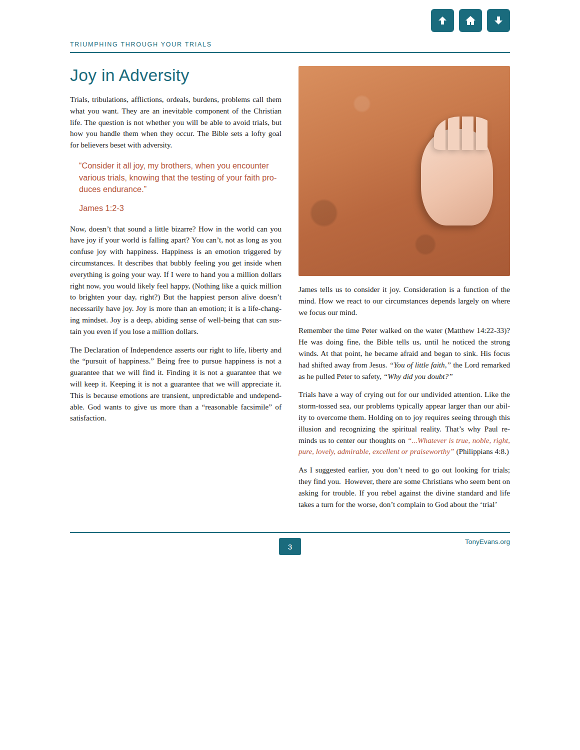Triumphing Through Your Trials
Joy in Adversity
Trials, tribulations, afflictions, ordeals, burdens, problems call them what you want. They are an inevitable component of the Christian life. The question is not whether you will be able to avoid trials, but how you handle them when they occur. The Bible sets a lofty goal for believers beset with adversity.
“Consider it all joy, my brothers, when you encounter various trials, knowing that the testing of your faith produces endurance.”
James 1:2-3
Now, doesn’t that sound a little bizarre? How in the world can you have joy if your world is falling apart? You can’t, not as long as you confuse joy with happiness. Happiness is an emotion triggered by circumstances. It describes that bubbly feeling you get inside when everything is going your way. If I were to hand you a million dollars right now, you would likely feel happy, (Nothing like a quick million to brighten your day, right?) But the happiest person alive doesn’t necessarily have joy. Joy is more than an emotion; it is a life-changing mindset. Joy is a deep, abiding sense of well-being that can sustain you even if you lose a million dollars.
The Declaration of Independence asserts our right to life, liberty and the “pursuit of happiness.” Being free to pursue happiness is not a guarantee that we will find it. Finding it is not a guarantee that we will keep it. Keeping it is not a guarantee that we will appreciate it. This is because emotions are transient, unpredictable and undependable. God wants to give us more than a “reasonable facsimile” of satisfaction.
James tells us to consider it joy. Consideration is a function of the mind. How we react to our circumstances depends largely on where we focus our mind.
Remember the time Peter walked on the water (Matthew 14:22-33)? He was doing fine, the Bible tells us, until he noticed the strong winds. At that point, he became afraid and began to sink. His focus had shifted away from Jesus. “You of little faith,” the Lord remarked as he pulled Peter to safety, “Why did you doubt?”
Trials have a way of crying out for our undivided attention. Like the storm-tossed sea, our problems typically appear larger than our ability to overcome them. Holding on to joy requires seeing through this illusion and recognizing the spiritual reality. That’s why Paul reminds us to center our thoughts on “...Whatever is true, noble, right, pure, lovely, admirable, excellent or praiseworthy” (Philippians 4:8.)
As I suggested earlier, you don’t need to go out looking for trials; they find you. However, there are some Christians who seem bent on asking for trouble. If you rebel against the divine standard and life takes a turn for the worse, don’t complain to God about the ‘trial’
3
TonyEvans.org